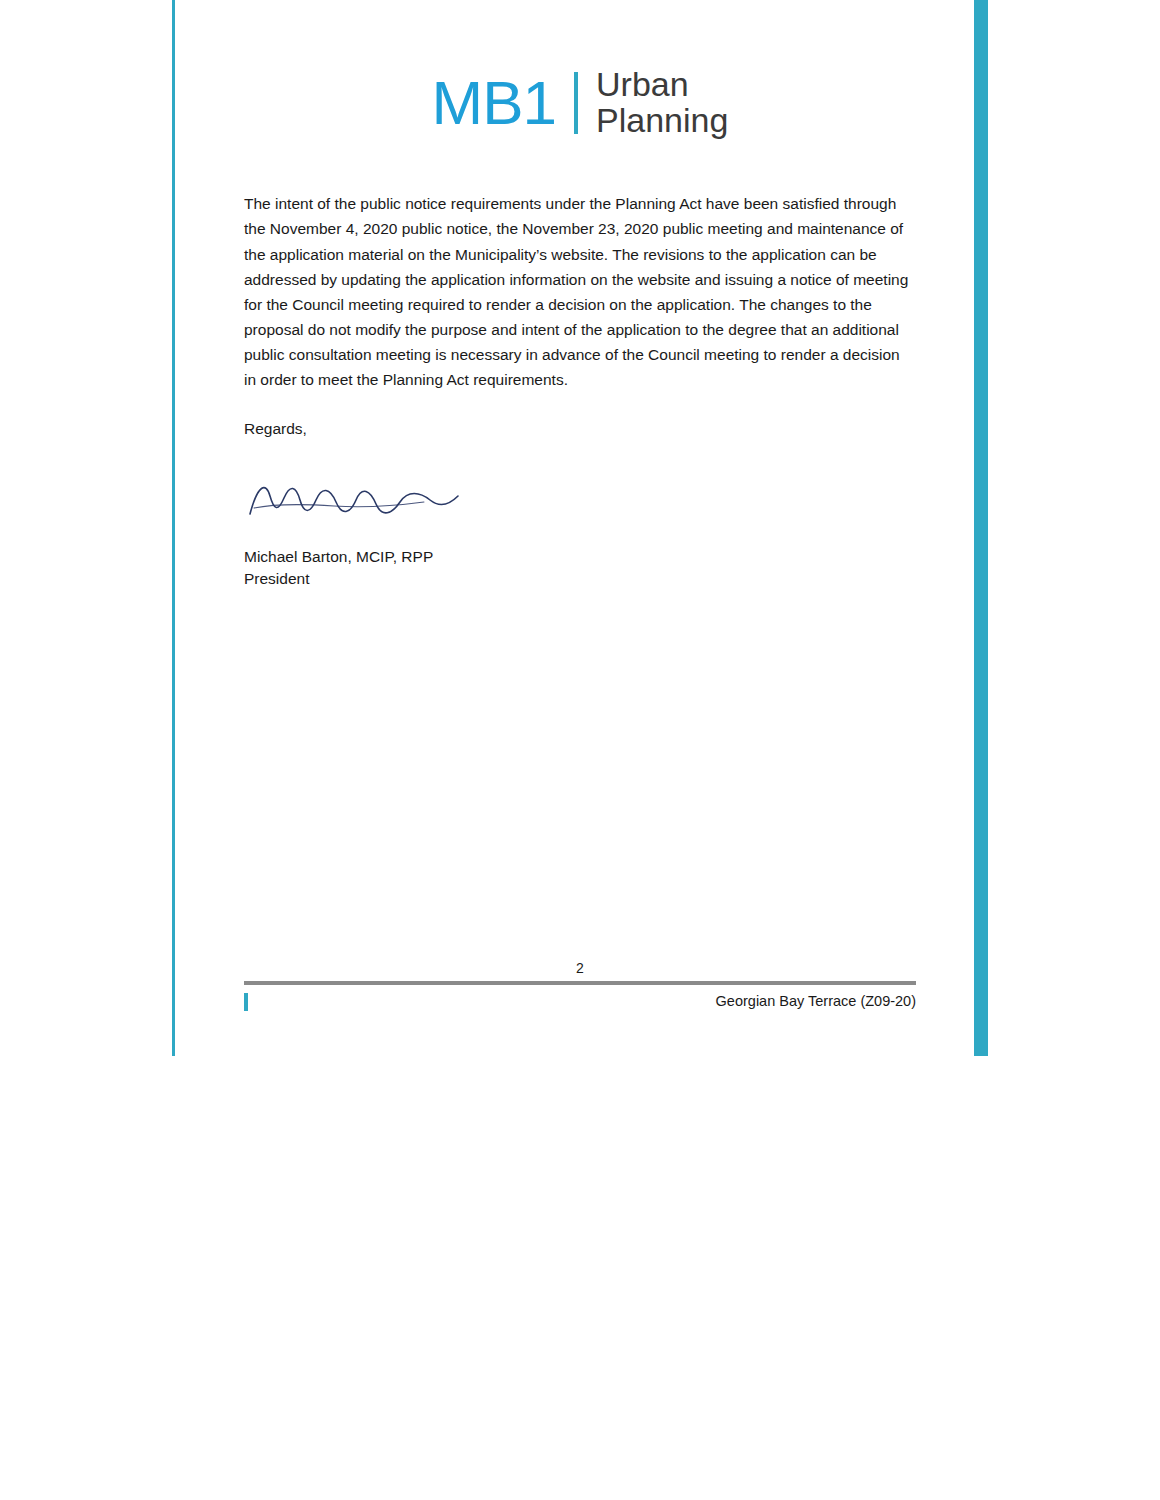MB1
Urban Planning
The intent of the public notice requirements under the Planning Act have been satisfied through the November 4, 2020 public notice, the November 23, 2020 public meeting and maintenance of the application material on the Municipality’s website. The revisions to the application can be addressed by updating the application information on the website and issuing a notice of meeting for the Council meeting required to render a decision on the application. The changes to the proposal do not modify the purpose and intent of the application to the degree that an additional public consultation meeting is necessary in advance of the Council meeting to render a decision in order to meet the Planning Act requirements.
Regards,
Michael Barton, MCIP, RPP
President
2
Georgian Bay Terrace (Z09-20)